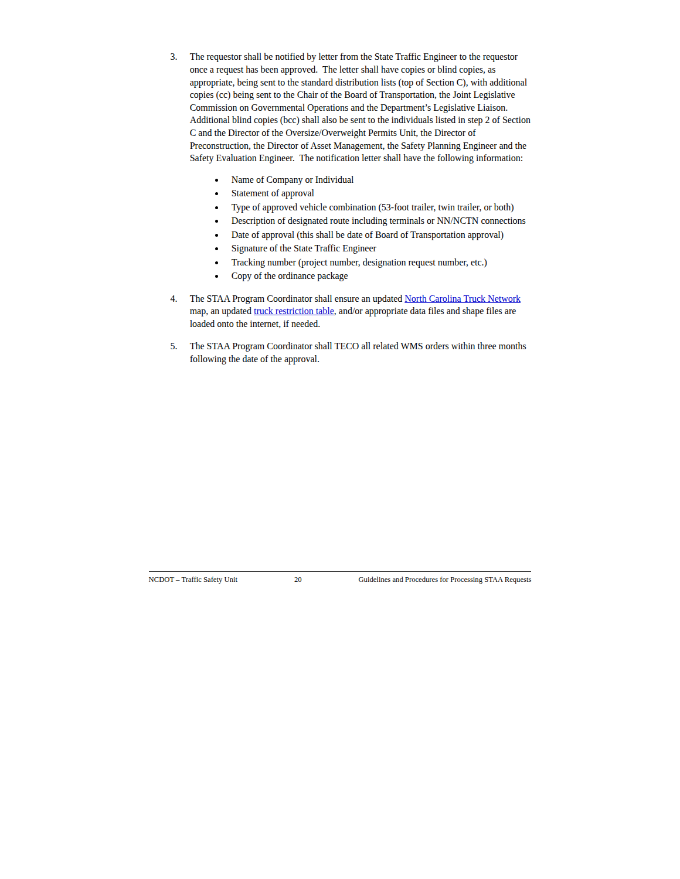The requestor shall be notified by letter from the State Traffic Engineer to the requestor once a request has been approved. The letter shall have copies or blind copies, as appropriate, being sent to the standard distribution lists (top of Section C), with additional copies (cc) being sent to the Chair of the Board of Transportation, the Joint Legislative Commission on Governmental Operations and the Department’s Legislative Liaison. Additional blind copies (bcc) shall also be sent to the individuals listed in step 2 of Section C and the Director of the Oversize/Overweight Permits Unit, the Director of Preconstruction, the Director of Asset Management, the Safety Planning Engineer and the Safety Evaluation Engineer. The notification letter shall have the following information:
Name of Company or Individual
Statement of approval
Type of approved vehicle combination (53-foot trailer, twin trailer, or both)
Description of designated route including terminals or NN/NCTN connections
Date of approval (this shall be date of Board of Transportation approval)
Signature of the State Traffic Engineer
Tracking number (project number, designation request number, etc.)
Copy of the ordinance package
The STAA Program Coordinator shall ensure an updated North Carolina Truck Network map, an updated truck restriction table, and/or appropriate data files and shape files are loaded onto the internet, if needed.
The STAA Program Coordinator shall TECO all related WMS orders within three months following the date of the approval.
NCDOT – Traffic Safety Unit
20
Guidelines and Procedures for Processing STAA Requests